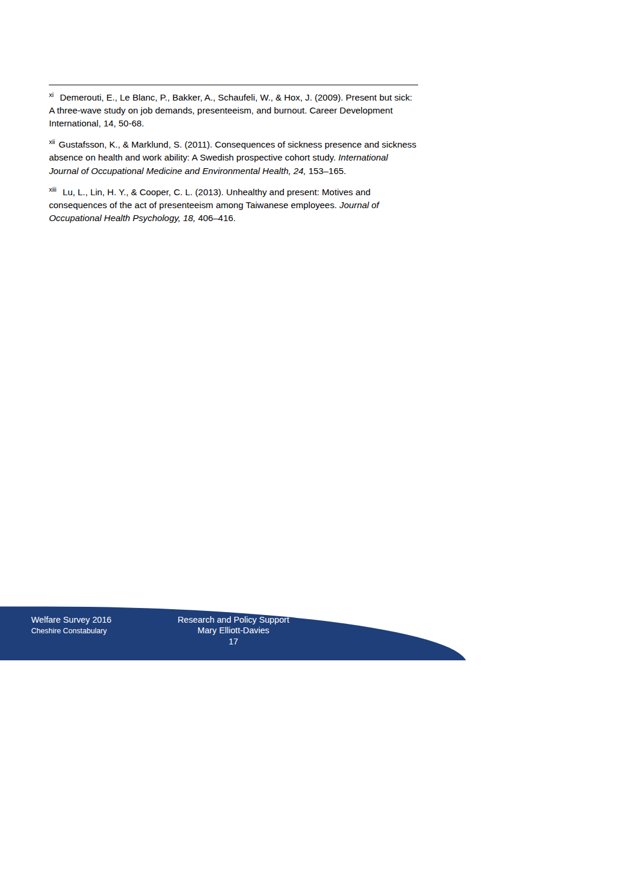xi Demerouti, E., Le Blanc, P., Bakker, A., Schaufeli, W., & Hox, J. (2009). Present but sick: A three-wave study on job demands, presenteeism, and burnout. Career Development International, 14, 50-68.
xii Gustafsson, K., & Marklund, S. (2011). Consequences of sickness presence and sickness absence on health and work ability: A Swedish prospective cohort study. International Journal of Occupational Medicine and Environmental Health, 24, 153–165.
xiii Lu, L., Lin, H. Y., & Cooper, C. L. (2013). Unhealthy and present: Motives and consequences of the act of presenteeism among Taiwanese employees. Journal of Occupational Health Psychology, 18, 406–416.
Welfare Survey 2016
Cheshire Constabulary
Research and Policy Support
Mary Elliott-Davies
17
R072/2016